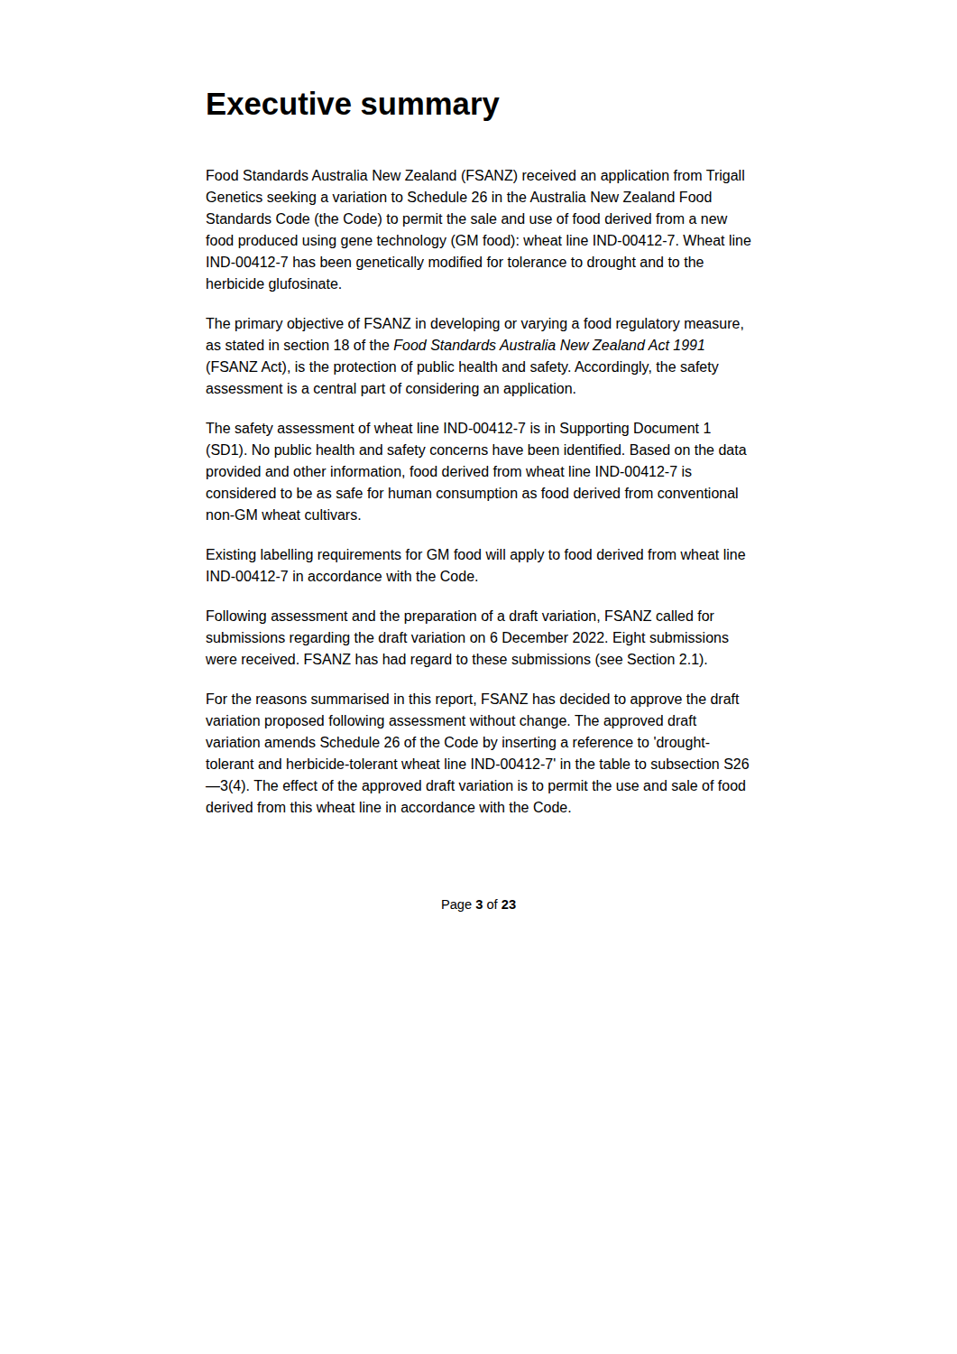Executive summary
Food Standards Australia New Zealand (FSANZ) received an application from Trigall Genetics seeking a variation to Schedule 26 in the Australia New Zealand Food Standards Code (the Code) to permit the sale and use of food derived from a new food produced using gene technology (GM food): wheat line IND-00412-7. Wheat line IND-00412-7 has been genetically modified for tolerance to drought and to the herbicide glufosinate.
The primary objective of FSANZ in developing or varying a food regulatory measure, as stated in section 18 of the Food Standards Australia New Zealand Act 1991 (FSANZ Act), is the protection of public health and safety. Accordingly, the safety assessment is a central part of considering an application.
The safety assessment of wheat line IND-00412-7 is in Supporting Document 1 (SD1). No public health and safety concerns have been identified. Based on the data provided and other information, food derived from wheat line IND-00412-7 is considered to be as safe for human consumption as food derived from conventional non-GM wheat cultivars.
Existing labelling requirements for GM food will apply to food derived from wheat line IND-00412-7 in accordance with the Code.
Following assessment and the preparation of a draft variation, FSANZ called for submissions regarding the draft variation on 6 December 2022. Eight submissions were received. FSANZ has had regard to these submissions (see Section 2.1).
For the reasons summarised in this report, FSANZ has decided to approve the draft variation proposed following assessment without change. The approved draft variation amends Schedule 26 of the Code by inserting a reference to 'drought-tolerant and herbicide-tolerant wheat line IND-00412-7' in the table to subsection S26—3(4). The effect of the approved draft variation is to permit the use and sale of food derived from this wheat line in accordance with the Code.
Page 3 of 23